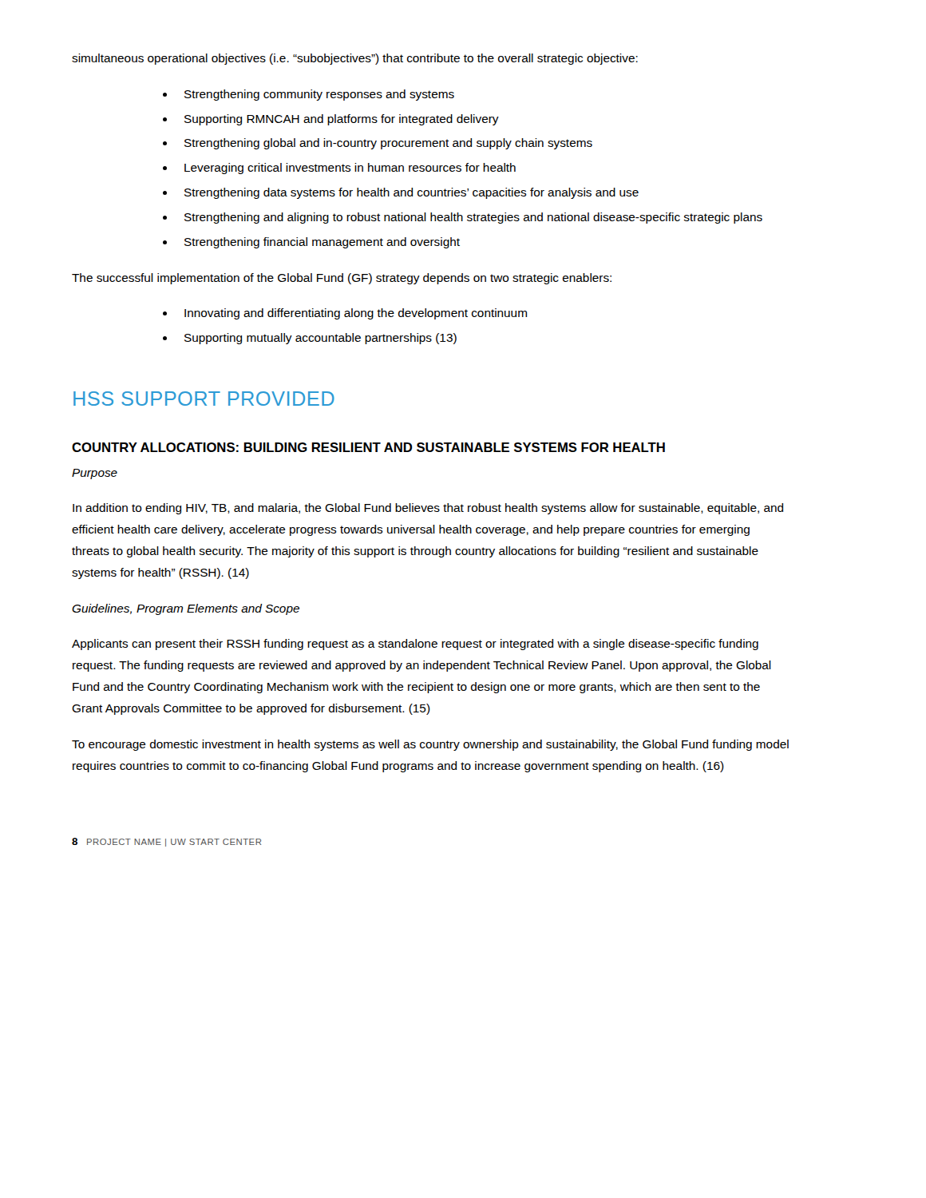simultaneous operational objectives (i.e. “subobjectives”) that contribute to the overall strategic objective:
Strengthening community responses and systems
Supporting RMNCAH and platforms for integrated delivery
Strengthening global and in-country procurement and supply chain systems
Leveraging critical investments in human resources for health
Strengthening data systems for health and countries’ capacities for analysis and use
Strengthening and aligning to robust national health strategies and national disease-specific strategic plans
Strengthening financial management and oversight
The successful implementation of the Global Fund (GF) strategy depends on two strategic enablers:
Innovating and differentiating along the development continuum
Supporting mutually accountable partnerships (13)
HSS SUPPORT PROVIDED
COUNTRY ALLOCATIONS: BUILDING RESILIENT AND SUSTAINABLE SYSTEMS FOR HEALTH
Purpose
In addition to ending HIV, TB, and malaria, the Global Fund believes that robust health systems allow for sustainable, equitable, and efficient health care delivery, accelerate progress towards universal health coverage, and help prepare countries for emerging threats to global health security. The majority of this support is through country allocations for building “resilient and sustainable systems for health” (RSSH). (14)
Guidelines, Program Elements and Scope
Applicants can present their RSSH funding request as a standalone request or integrated with a single disease-specific funding request. The funding requests are reviewed and approved by an independent Technical Review Panel. Upon approval, the Global Fund and the Country Coordinating Mechanism work with the recipient to design one or more grants, which are then sent to the Grant Approvals Committee to be approved for disbursement. (15)
To encourage domestic investment in health systems as well as country ownership and sustainability, the Global Fund funding model requires countries to commit to co-financing Global Fund programs and to increase government spending on health. (16)
8 PROJECT NAME | UW START CENTER